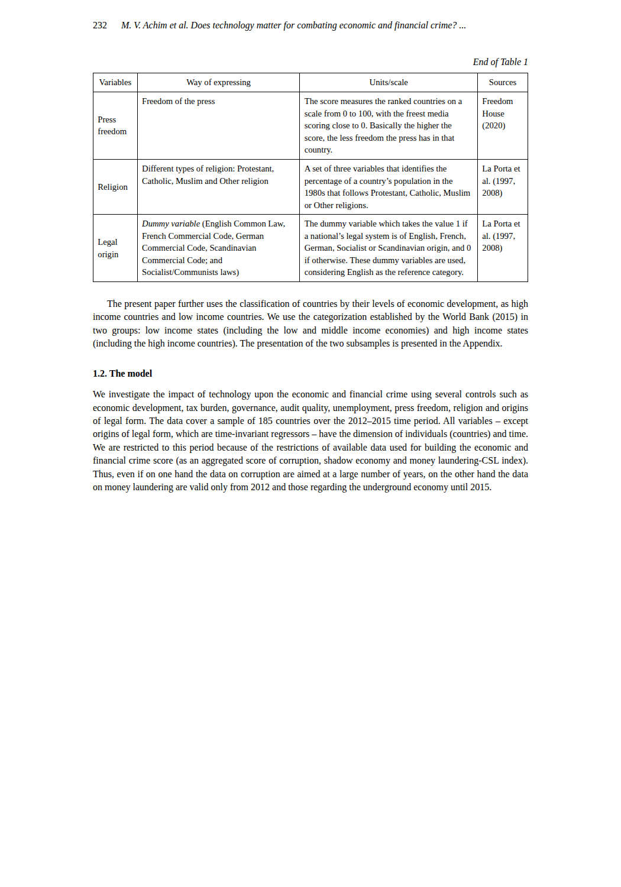232 M. V. Achim et al. Does technology matter for combating economic and financial crime? ...
End of Table 1
| Variables | Way of expressing | Units/scale | Sources |
| --- | --- | --- | --- |
| Press freedom | Freedom of the press | The score measures the ranked countries on a scale from 0 to 100, with the freest media scoring close to 0. Basically the higher the score, the less freedom the press has in that country. | Freedom House (2020) |
| Religion | Different types of religion: Protestant, Catholic, Muslim and Other religion | A set of three variables that identifies the percentage of a country’s population in the 1980s that follows Protestant, Catholic, Muslim or Other religions. | La Porta et al. (1997, 2008) |
| Legal origin | Dummy variable (English Common Law, French Commercial Code, German Commercial Code, Scandinavian Commercial Code; and Socialist/Communists laws) | The dummy variable which takes the value 1 if a national’s legal system is of English, French, German, Socialist or Scandinavian origin, and 0 if otherwise. These dummy variables are used, considering English as the reference category. | La Porta et al. (1997, 2008) |
The present paper further uses the classification of countries by their levels of economic development, as high income countries and low income countries. We use the categorization established by the World Bank (2015) in two groups: low income states (including the low and middle income economies) and high income states (including the high income countries). The presentation of the two subsamples is presented in the Appendix.
1.2. The model
We investigate the impact of technology upon the economic and financial crime using several controls such as economic development, tax burden, governance, audit quality, unemployment, press freedom, religion and origins of legal form. The data cover a sample of 185 countries over the 2012–2015 time period. All variables – except origins of legal form, which are time-invariant regressors – have the dimension of individuals (countries) and time. We are restricted to this period because of the restrictions of available data used for building the economic and financial crime score (as an aggregated score of corruption, shadow economy and money laundering-CSL index). Thus, even if on one hand the data on corruption are aimed at a large number of years, on the other hand the data on money laundering are valid only from 2012 and those regarding the underground economy until 2015.